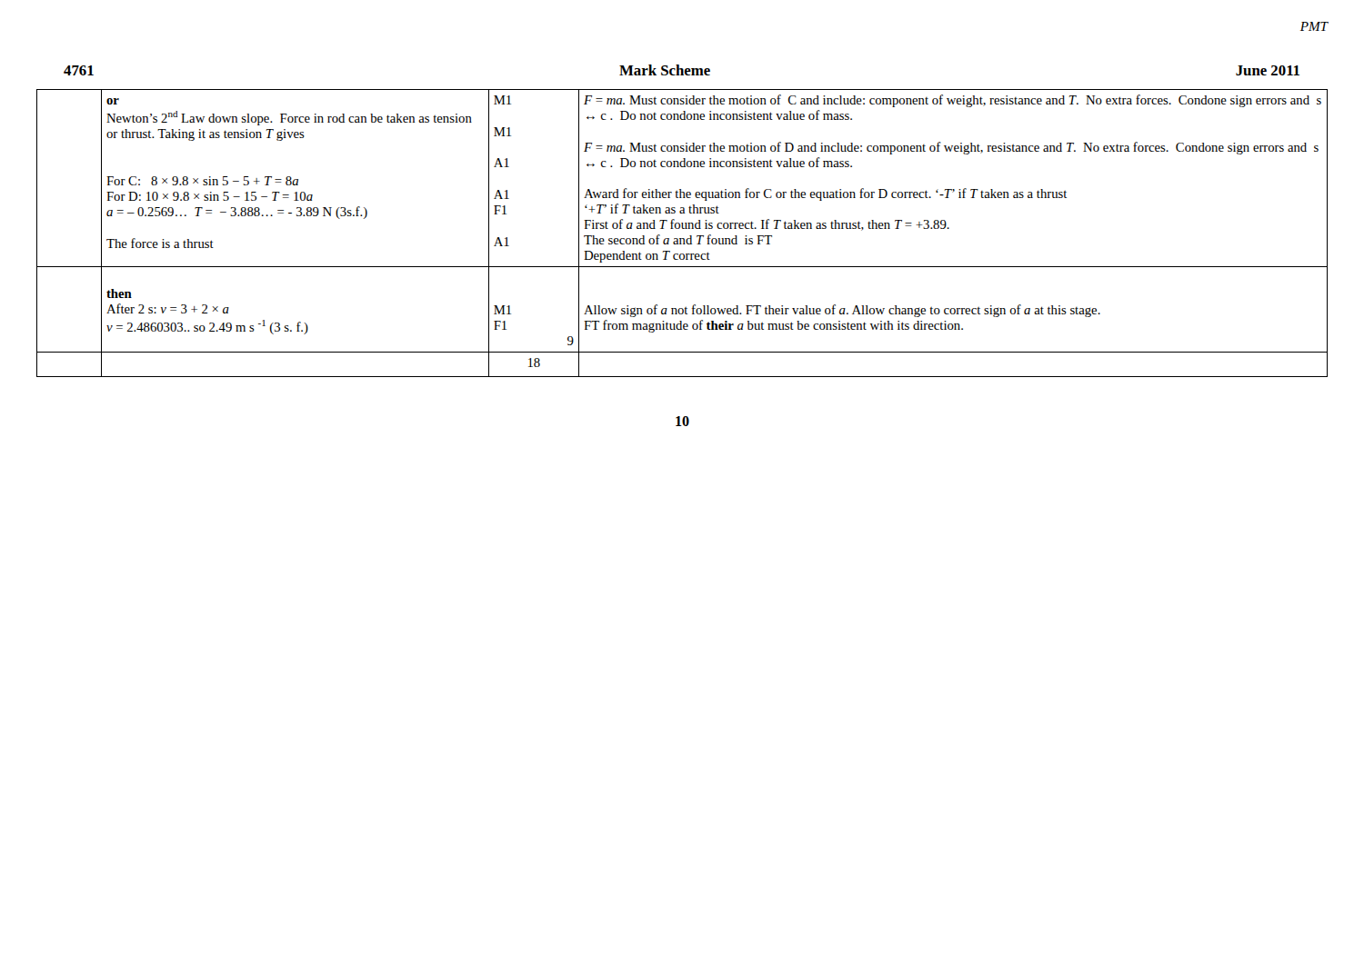PMT
4761
Mark Scheme
June 2011
| | or Newton’s 2 nd Law down slope. Force in rod can be taken as tension or thrust. Taking it as tension T gives For C: 8 × 9.8 × sin 5 − 5 + T = 8 a For D: 10 × 9.8 × sin 5 − 15 − T = 10 a a = – 0.2569… T = − 3.888… = - 3.89 N (3s.f.) The force is a thrust | M1 M1 A1 A1 F1 A1 | F = ma. Must consider the motion of C and include: component of weight, resistance and T . No extra forces. Condone sign errors and s ↔ c . Do not condone inconsistent value of mass. F = ma. Must consider the motion of D and include: component of weight, resistance and T . No extra forces. Condone sign errors and s ↔ c . Do not condone inconsistent value of mass. Award for either the equation for C or the equation for D correct. ‘- T ’ if T taken as a thrust ‘+ T ’ if T taken as a thrust First of a and T found is correct. If T taken as thrust, then T = +3.89. The second of a and T found is FT Dependent on T correct |
| | then After 2 s: v = 3 + 2 × a v = 2.4860303.. so 2.49 m s -1 (3 s. f.) | M1 F1 9 | Allow sign of a not followed. FT their value of a . Allow change to correct sign of a at this stage. FT from magnitude of their a but must be consistent with its direction. |
| | | 18 | |
10